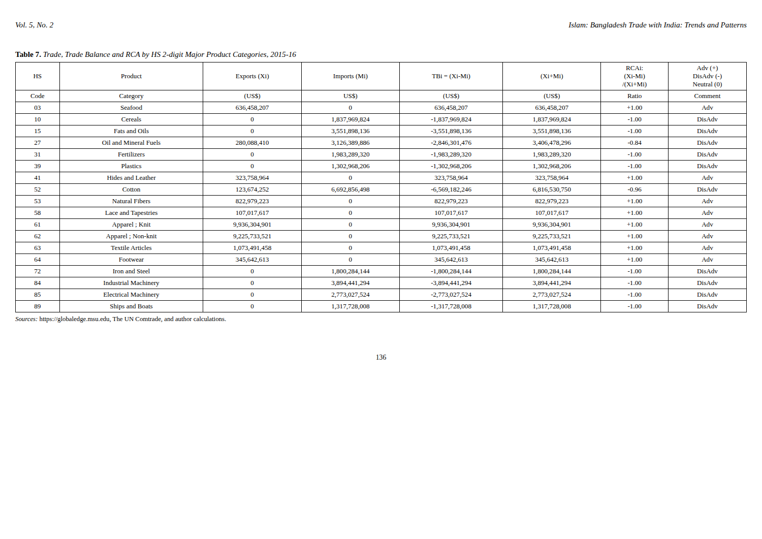Vol. 5, No. 2 Islam: Bangladesh Trade with India: Trends and Patterns
Table 7. Trade, Trade Balance and RCA by HS 2-digit Major Product Categories, 2015-16
| HS | Product | Exports (Xi) | Imports (Mi) | TBi = (Xi-Mi) | (Xi+Mi) | RCAi: (Xi-Mi) /(Xi+Mi) | Adv (+) DisAdv (-) Neutral (0) |
| --- | --- | --- | --- | --- | --- | --- | --- |
| Code | Category | (US$) | US$) | (US$) | (US$) | Ratio | Comment |
| 03 | Seafood | 636,458,207 | 0 | 636,458,207 | 636,458,207 | +1.00 | Adv |
| 10 | Cereals | 0 | 1,837,969,824 | -1,837,969,824 | 1,837,969,824 | -1.00 | DisAdv |
| 15 | Fats and Oils | 0 | 3,551,898,136 | -3,551,898,136 | 3,551,898,136 | -1.00 | DisAdv |
| 27 | Oil and Mineral Fuels | 280,088,410 | 3,126,389,886 | -2,846,301,476 | 3,406,478,296 | -0.84 | DisAdv |
| 31 | Fertilizers | 0 | 1,983,289,320 | -1,983,289,320 | 1,983,289,320 | -1.00 | DisAdv |
| 39 | Plastics | 0 | 1,302,968,206 | -1,302,968,206 | 1,302,968,206 | -1.00 | DisAdv |
| 41 | Hides and Leather | 323,758,964 | 0 | 323,758,964 | 323,758,964 | +1.00 | Adv |
| 52 | Cotton | 123,674,252 | 6,692,856,498 | -6,569,182,246 | 6,816,530,750 | -0.96 | DisAdv |
| 53 | Natural Fibers | 822,979,223 | 0 | 822,979,223 | 822,979,223 | +1.00 | Adv |
| 58 | Lace and Tapestries | 107,017,617 | 0 | 107,017,617 | 107,017,617 | +1.00 | Adv |
| 61 | Apparel ; Knit | 9,936,304,901 | 0 | 9,936,304,901 | 9,936,304,901 | +1.00 | Adv |
| 62 | Apparel ; Non-knit | 9,225,733,521 | 0 | 9,225,733,521 | 9,225,733,521 | +1.00 | Adv |
| 63 | Textile Articles | 1,073,491,458 | 0 | 1,073,491,458 | 1,073,491,458 | +1.00 | Adv |
| 64 | Footwear | 345,642,613 | 0 | 345,642,613 | 345,642,613 | +1.00 | Adv |
| 72 | Iron and Steel | 0 | 1,800,284,144 | -1,800,284,144 | 1,800,284,144 | -1.00 | DisAdv |
| 84 | Industrial Machinery | 0 | 3,894,441,294 | -3,894,441,294 | 3,894,441,294 | -1.00 | DisAdv |
| 85 | Electrical Machinery | 0 | 2,773,027,524 | -2,773,027,524 | 2,773,027,524 | -1.00 | DisAdv |
| 89 | Ships and Boats | 0 | 1,317,728,008 | -1,317,728,008 | 1,317,728,008 | -1.00 | DisAdv |
Sources: https://globaledge.msu.edu, The UN Comtrade, and author calculations.
136